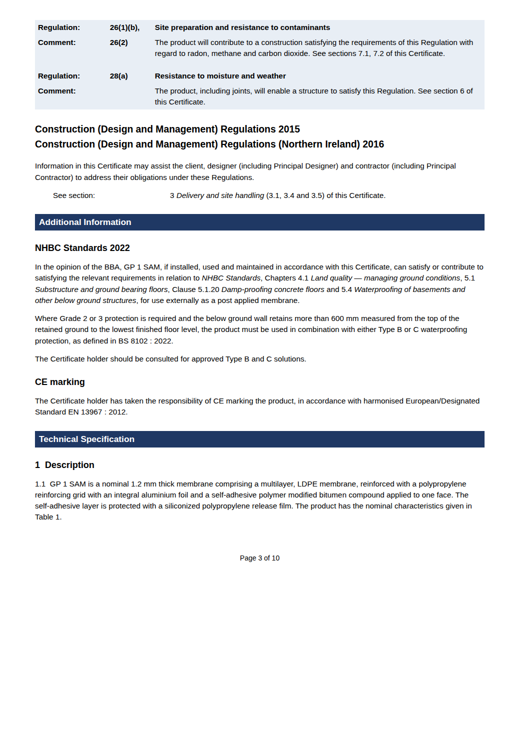| Regulation: | 26(1)(b), | Site preparation and resistance to contaminants |
| Comment: | 26(2) | The product will contribute to a construction satisfying the requirements of this Regulation with regard to radon, methane and carbon dioxide. See sections 7.1, 7.2 of this Certificate. |
| Regulation: | 28(a) | Resistance to moisture and weather |
| Comment: | | The product, including joints, will enable a structure to satisfy this Regulation. See section 6 of this Certificate. |
Construction (Design and Management) Regulations 2015
Construction (Design and Management) Regulations (Northern Ireland) 2016
Information in this Certificate may assist the client, designer (including Principal Designer) and contractor (including Principal Contractor) to address their obligations under these Regulations.
See section: 3 Delivery and site handling (3.1, 3.4 and 3.5) of this Certificate.
Additional Information
NHBC Standards 2022
In the opinion of the BBA, GP 1 SAM, if installed, used and maintained in accordance with this Certificate, can satisfy or contribute to satisfying the relevant requirements in relation to NHBC Standards, Chapters 4.1 Land quality — managing ground conditions, 5.1 Substructure and ground bearing floors, Clause 5.1.20 Damp-proofing concrete floors and 5.4 Waterproofing of basements and other below ground structures, for use externally as a post applied membrane.
Where Grade 2 or 3 protection is required and the below ground wall retains more than 600 mm measured from the top of the retained ground to the lowest finished floor level, the product must be used in combination with either Type B or C waterproofing protection, as defined in BS 8102 : 2022.
The Certificate holder should be consulted for approved Type B and C solutions.
CE marking
The Certificate holder has taken the responsibility of CE marking the product, in accordance with harmonised European/Designated Standard EN 13967 : 2012.
Technical Specification
1 Description
1.1 GP 1 SAM is a nominal 1.2 mm thick membrane comprising a multilayer, LDPE membrane, reinforced with a polypropylene reinforcing grid with an integral aluminium foil and a self-adhesive polymer modified bitumen compound applied to one face. The self-adhesive layer is protected with a siliconized polypropylene release film. The product has the nominal characteristics given in Table 1.
Page 3 of 10